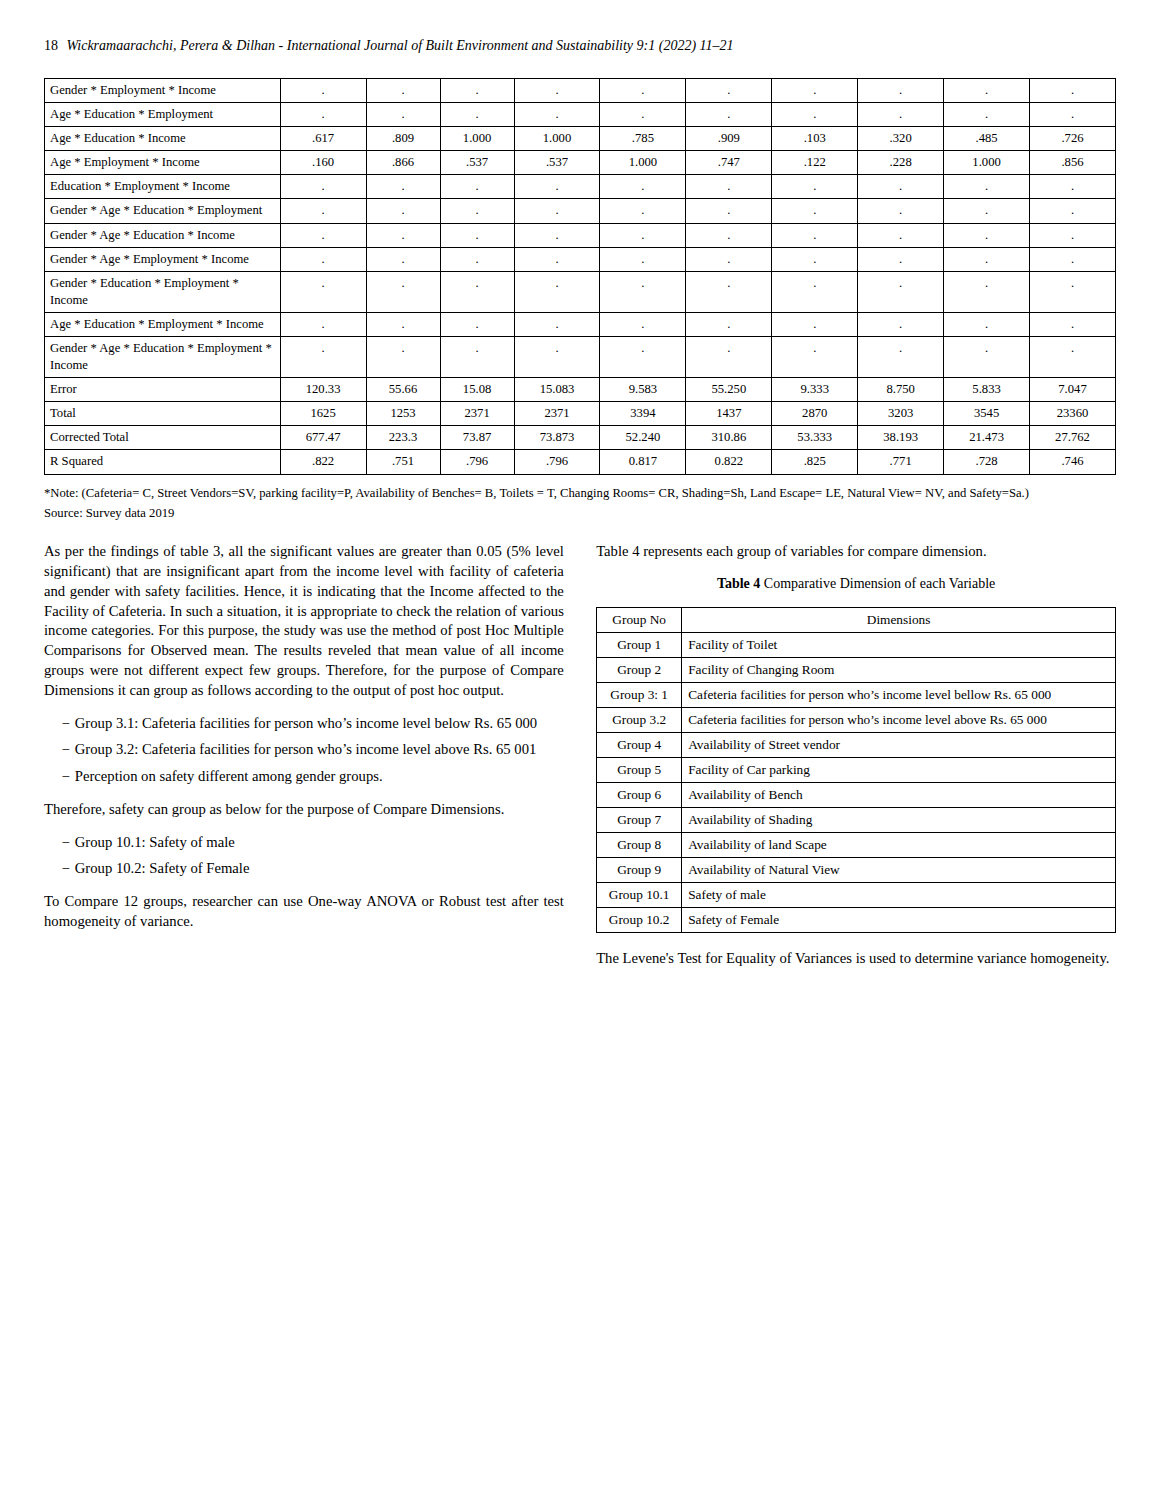18 Wickramaarachchi, Perera & Dilhan - International Journal of Built Environment and Sustainability 9:1 (2022) 11–21
| Gender * Employment * Income | . | . | . | . | . | . | . | . | . | . |
| Age * Education * Employment | . | . | . | . | . | . | . | . | . | . |
| Age * Education * Income | .617 | .809 | 1.000 | 1.000 | .785 | .909 | .103 | .320 | .485 | .726 |
| Age * Employment * Income | .160 | .866 | .537 | .537 | 1.000 | .747 | .122 | .228 | 1.000 | .856 |
| Education * Employment * Income | . | . | . | . | . | . | . | . | . | . |
| Gender * Age * Education * Employment | . | . | . | . | . | . | . | . | . | . |
| Gender * Age * Education * Income | . | . | . | . | . | . | . | . | . | . |
| Gender * Age * Employment * Income | . | . | . | . | . | . | . | . | . | . |
| Gender * Education * Employment * Income | . | . | . | . | . | . | . | . | . | . |
| Age * Education * Employment * Income | . | . | . | . | . | . | . | . | . | . |
| Gender * Age * Education * Employment * Income | . | . | . | . | . | . | . | . | . | . |
| Error | 120.33 | 55.66 | 15.08 | 15.083 | 9.583 | 55.250 | 9.333 | 8.750 | 5.833 | 7.047 |
| Total | 1625 | 1253 | 2371 | 2371 | 3394 | 1437 | 2870 | 3203 | 3545 | 23360 |
| Corrected Total | 677.47 | 223.3 | 73.87 | 73.873 | 52.240 | 310.86 | 53.333 | 38.193 | 21.473 | 27.762 |
| R Squared | .822 | .751 | .796 | .796 | 0.817 | 0.822 | .825 | .771 | .728 | .746 |
*Note: (Cafeteria= C, Street Vendors=SV, parking facility=P, Availability of Benches= B, Toilets = T, Changing Rooms= CR, Shading=Sh, Land Escape= LE, Natural View= NV, and Safety=Sa.)
Source: Survey data 2019
As per the findings of table 3, all the significant values are greater than 0.05 (5% level significant) that are insignificant apart from the income level with facility of cafeteria and gender with safety facilities. Hence, it is indicating that the Income affected to the Facility of Cafeteria. In such a situation, it is appropriate to check the relation of various income categories. For this purpose, the study was use the method of post Hoc Multiple Comparisons for Observed mean. The results reveled that mean value of all income groups were not different expect few groups. Therefore, for the purpose of Compare Dimensions it can group as follows according to the output of post hoc output.
Group 3.1: Cafeteria facilities for person who’s income level below Rs. 65 000
Group 3.2: Cafeteria facilities for person who’s income level above Rs. 65 001
Perception on safety different among gender groups.
Therefore, safety can group as below for the purpose of Compare Dimensions.
Group 10.1: Safety of male
Group 10.2: Safety of Female
To Compare 12 groups, researcher can use One-way ANOVA or Robust test after test homogeneity of variance.
Table 4 represents each group of variables for compare dimension.
Table 4 Comparative Dimension of each Variable
| Group No | Dimensions |
| --- | --- |
| Group 1 | Facility of Toilet |
| Group 2 | Facility of Changing Room |
| Group 3: 1 | Cafeteria facilities for person who’s income level bellow Rs. 65 000 |
| Group 3.2 | Cafeteria facilities for person who’s income level above Rs. 65 000 |
| Group 4 | Availability of Street vendor |
| Group 5 | Facility of Car parking |
| Group 6 | Availability of Bench |
| Group 7 | Availability of Shading |
| Group 8 | Availability of land Scape |
| Group 9 | Availability of Natural View |
| Group 10.1 | Safety of male |
| Group 10.2 | Safety of Female |
The Levene's Test for Equality of Variances is used to determine variance homogeneity.